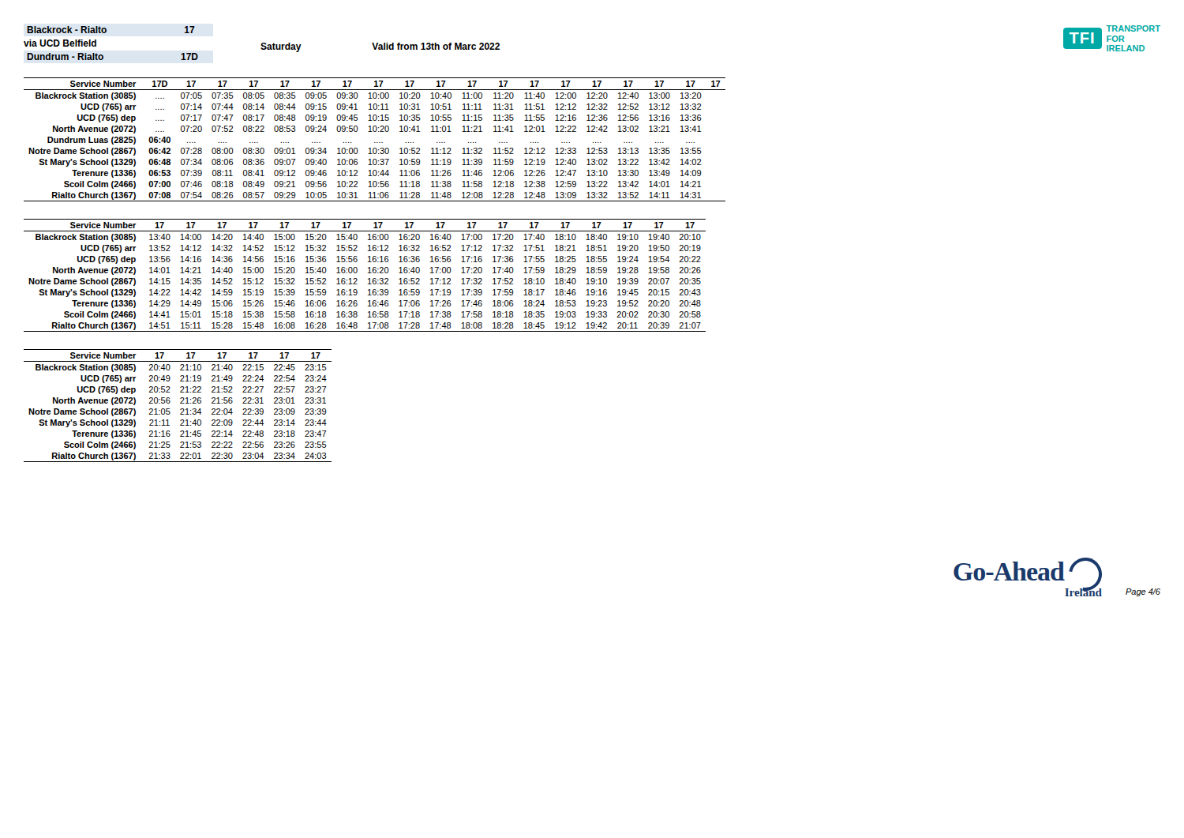Blackrock - Rialto
17
via UCD Belfield
Dundrum - Rialto
17D
Saturday
Valid from 13th of Marc 2022
TFI
Transport
for
Ireland
| Service Number | 17D | 17 | 17 | 17 | 17 | 17 | 17 | 17 | 17 | 17 | 17 | 17 | 17 | 17 | 17 | 17 | 17 | 17 | 17 |
| --- | --- | --- | --- | --- | --- | --- | --- | --- | --- | --- | --- | --- | --- | --- | --- | --- | --- | --- | --- |
| Blackrock Station (3085) | .... | 07:05 | 07:35 | 08:05 | 08:35 | 09:05 | 09:30 | 10:00 | 10:20 | 10:40 | 11:00 | 11:20 | 11:40 | 12:00 | 12:20 | 12:40 | 13:00 | 13:20 | |
| UCD (765) arr | .... | 07:14 | 07:44 | 08:14 | 08:44 | 09:15 | 09:41 | 10:11 | 10:31 | 10:51 | 11:11 | 11:31 | 11:51 | 12:12 | 12:32 | 12:52 | 13:12 | 13:32 | |
| UCD (765) dep | .... | 07:17 | 07:47 | 08:17 | 08:48 | 09:19 | 09:45 | 10:15 | 10:35 | 10:55 | 11:15 | 11:35 | 11:55 | 12:16 | 12:36 | 12:56 | 13:16 | 13:36 | |
| North Avenue (2072) | .... | 07:20 | 07:52 | 08:22 | 08:53 | 09:24 | 09:50 | 10:20 | 10:41 | 11:01 | 11:21 | 11:41 | 12:01 | 12:22 | 12:42 | 13:02 | 13:21 | 13:41 | |
| Dundrum Luas (2825) | 06:40 | .... | .... | .... | .... | .... | .... | .... | .... | .... | .... | .... | .... | .... | .... | .... | .... | .... | |
| Notre Dame School (2867) | 06:42 | 07:28 | 08:00 | 08:30 | 09:01 | 09:34 | 10:00 | 10:30 | 10:52 | 11:12 | 11:32 | 11:52 | 12:12 | 12:33 | 12:53 | 13:13 | 13:35 | 13:55 | |
| St Mary's School (1329) | 06:48 | 07:34 | 08:06 | 08:36 | 09:07 | 09:40 | 10:06 | 10:37 | 10:59 | 11:19 | 11:39 | 11:59 | 12:19 | 12:40 | 13:02 | 13:22 | 13:42 | 14:02 | |
| Terenure (1336) | 06:53 | 07:39 | 08:11 | 08:41 | 09:12 | 09:46 | 10:12 | 10:44 | 11:06 | 11:26 | 11:46 | 12:06 | 12:26 | 12:47 | 13:10 | 13:30 | 13:49 | 14:09 | |
| Scoil Colm (2466) | 07:00 | 07:46 | 08:18 | 08:49 | 09:21 | 09:56 | 10:22 | 10:56 | 11:18 | 11:38 | 11:58 | 12:18 | 12:38 | 12:59 | 13:22 | 13:42 | 14:01 | 14:21 | |
| Rialto Church (1367) | 07:08 | 07:54 | 08:26 | 08:57 | 09:29 | 10:05 | 10:31 | 11:06 | 11:28 | 11:48 | 12:08 | 12:28 | 12:48 | 13:09 | 13:32 | 13:52 | 14:11 | 14:31 | |
| Service Number | 17 | 17 | 17 | 17 | 17 | 17 | 17 | 17 | 17 | 17 | 17 | 17 | 17 | 17 | 17 | 17 | 17 | 17 |
| --- | --- | --- | --- | --- | --- | --- | --- | --- | --- | --- | --- | --- | --- | --- | --- | --- | --- | --- |
| Blackrock Station (3085) | 13:40 | 14:00 | 14:20 | 14:40 | 15:00 | 15:20 | 15:40 | 16:00 | 16:20 | 16:40 | 17:00 | 17:20 | 17:40 | 18:10 | 18:40 | 19:10 | 19:40 | 20:10 |
| UCD (765) arr | 13:52 | 14:12 | 14:32 | 14:52 | 15:12 | 15:32 | 15:52 | 16:12 | 16:32 | 16:52 | 17:12 | 17:32 | 17:51 | 18:21 | 18:51 | 19:20 | 19:50 | 20:19 |
| UCD (765) dep | 13:56 | 14:16 | 14:36 | 14:56 | 15:16 | 15:36 | 15:56 | 16:16 | 16:36 | 16:56 | 17:16 | 17:36 | 17:55 | 18:25 | 18:55 | 19:24 | 19:54 | 20:22 |
| North Avenue (2072) | 14:01 | 14:21 | 14:40 | 15:00 | 15:20 | 15:40 | 16:00 | 16:20 | 16:40 | 17:00 | 17:20 | 17:40 | 17:59 | 18:29 | 18:59 | 19:28 | 19:58 | 20:26 |
| Notre Dame School (2867) | 14:15 | 14:35 | 14:52 | 15:12 | 15:32 | 15:52 | 16:12 | 16:32 | 16:52 | 17:12 | 17:32 | 17:52 | 18:10 | 18:40 | 19:10 | 19:39 | 20:07 | 20:35 |
| St Mary's School (1329) | 14:22 | 14:42 | 14:59 | 15:19 | 15:39 | 15:59 | 16:19 | 16:39 | 16:59 | 17:19 | 17:39 | 17:59 | 18:17 | 18:46 | 19:16 | 19:45 | 20:15 | 20:43 |
| Terenure (1336) | 14:29 | 14:49 | 15:06 | 15:26 | 15:46 | 16:06 | 16:26 | 16:46 | 17:06 | 17:26 | 17:46 | 18:06 | 18:24 | 18:53 | 19:23 | 19:52 | 20:20 | 20:48 |
| Scoil Colm (2466) | 14:41 | 15:01 | 15:18 | 15:38 | 15:58 | 16:18 | 16:38 | 16:58 | 17:18 | 17:38 | 17:58 | 18:18 | 18:35 | 19:03 | 19:33 | 20:02 | 20:30 | 20:58 |
| Rialto Church (1367) | 14:51 | 15:11 | 15:28 | 15:48 | 16:08 | 16:28 | 16:48 | 17:08 | 17:28 | 17:48 | 18:08 | 18:28 | 18:45 | 19:12 | 19:42 | 20:11 | 20:39 | 21:07 |
| Service Number | 17 | 17 | 17 | 17 | 17 | 17 |
| --- | --- | --- | --- | --- | --- | --- |
| Blackrock Station (3085) | 20:40 | 21:10 | 21:40 | 22:15 | 22:45 | 23:15 |
| UCD (765) arr | 20:49 | 21:19 | 21:49 | 22:24 | 22:54 | 23:24 |
| UCD (765) dep | 20:52 | 21:22 | 21:52 | 22:27 | 22:57 | 23:27 |
| North Avenue (2072) | 20:56 | 21:26 | 21:56 | 22:31 | 23:01 | 23:31 |
| Notre Dame School (2867) | 21:05 | 21:34 | 22:04 | 22:39 | 23:09 | 23:39 |
| St Mary's School (1329) | 21:11 | 21:40 | 22:09 | 22:44 | 23:14 | 23:44 |
| Terenure (1336) | 21:16 | 21:45 | 22:14 | 22:48 | 23:18 | 23:47 |
| Scoil Colm (2466) | 21:25 | 21:53 | 22:22 | 22:56 | 23:26 | 23:55 |
| Rialto Church (1367) | 21:33 | 22:01 | 22:30 | 23:04 | 23:34 | 24:03 |
Go-Ahead Ireland
Page 4/6